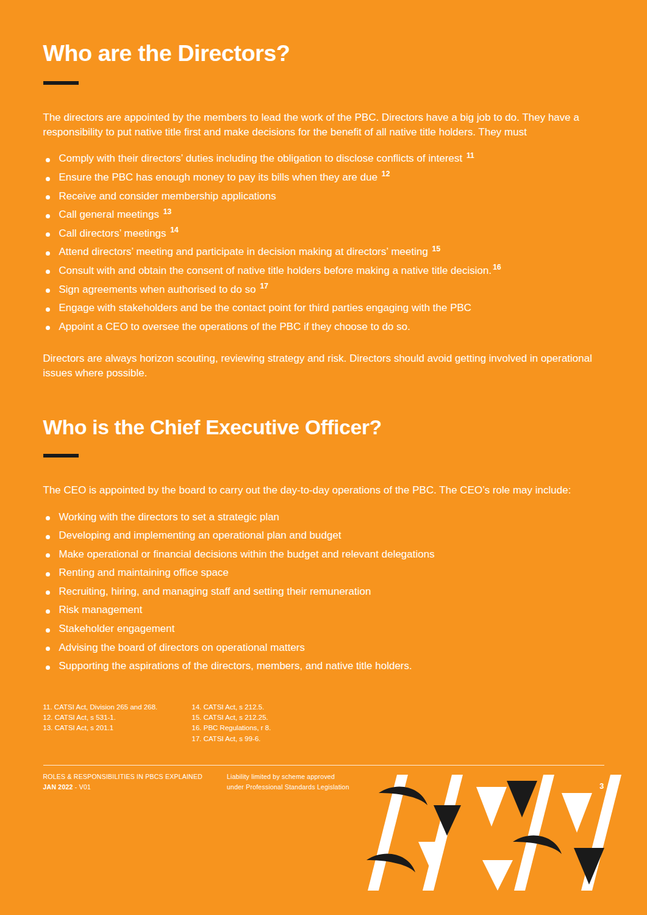Who are the Directors?
The directors are appointed by the members to lead the work of the PBC. Directors have a big job to do. They have a responsibility to put native title first and make decisions for the benefit of all native title holders. They must
Comply with their directors’ duties including the obligation to disclose conflicts of interest 11
Ensure the PBC has enough money to pay its bills when they are due 12
Receive and consider membership applications
Call general meetings 13
Call directors’ meetings 14
Attend directors’ meeting and participate in decision making at directors’ meeting 15
Consult with and obtain the consent of native title holders before making a native title decision.16
Sign agreements when authorised to do so 17
Engage with stakeholders and be the contact point for third parties engaging with the PBC
Appoint a CEO to oversee the operations of the PBC if they choose to do so.
Directors are always horizon scouting, reviewing strategy and risk. Directors should avoid getting involved in operational issues where possible.
Who is the Chief Executive Officer?
The CEO is appointed by the board to carry out the day-to-day operations of the PBC. The CEO’s role may include:
Working with the directors to set a strategic plan
Developing and implementing an operational plan and budget
Make operational or financial decisions within the budget and relevant delegations
Renting and maintaining office space
Recruiting, hiring, and managing staff and setting their remuneration
Risk management
Stakeholder engagement
Advising the board of directors on operational matters
Supporting the aspirations of the directors, members, and native title holders.
11. CATSI Act, Division 265 and 268.
12. CATSI Act, s 531-1.
13. CATSI Act, s 201.1
14. CATSI Act, s 212.5.
15. CATSI Act, s 212.25.
16. PBC Regulations, r 8.
17. CATSI Act, s 99-6.
ROLES & RESPONSIBILITIES IN PBCS EXPLAINED
JAN 2022 - V01
Liability limited by scheme approved
under Professional Standards Legislation
3